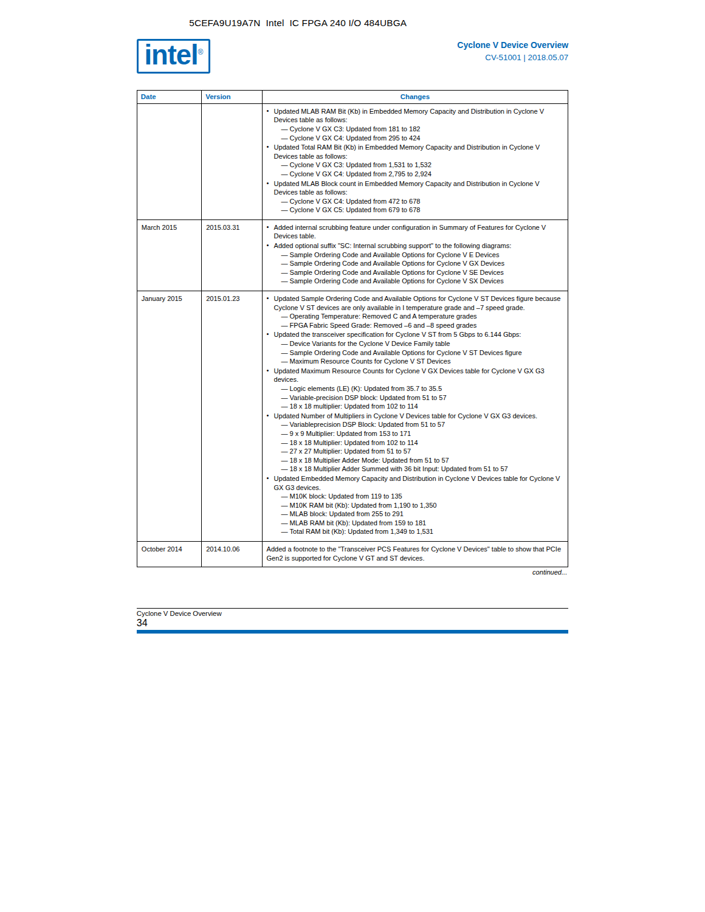5CEFA9U19A7N Intel IC FPGA 240 I/O 484UBGA
intel®
Cyclone V Device Overview
CV-51001 | 2018.05.07
| Date | Version | Changes |
| --- | --- | --- |
| | | Updated MLAB RAM Bit (Kb) in Embedded Memory Capacity and Distribution in Cyclone V Devices table as follows: Cyclone V GX C3: Updated from 181 to 182 Cyclone V GX C4: Updated from 295 to 424 Updated Total RAM Bit (Kb) in Embedded Memory Capacity and Distribution in Cyclone V Devices table as follows: Cyclone V GX C3: Updated from 1,531 to 1,532 Cyclone V GX C4: Updated from 2,795 to 2,924 Updated MLAB Block count in Embedded Memory Capacity and Distribution in Cyclone V Devices table as follows: Cyclone V GX C4: Updated from 472 to 678 Cyclone V GX C5: Updated from 679 to 678 |
| March 2015 | 2015.03.31 | Added internal scrubbing feature under configuration in Summary of Features for Cyclone V Devices table. Added optional suffix "SC: Internal scrubbing support" to the following diagrams: Sample Ordering Code and Available Options for Cyclone V E Devices Sample Ordering Code and Available Options for Cyclone V GX Devices Sample Ordering Code and Available Options for Cyclone V SE Devices Sample Ordering Code and Available Options for Cyclone V SX Devices |
| January 2015 | 2015.01.23 | Updated Sample Ordering Code and Available Options for Cyclone V ST Devices figure because Cyclone V ST devices are only available in I temperature grade and –7 speed grade. Operating Temperature: Removed C and A temperature grades FPGA Fabric Speed Grade: Removed –6 and –8 speed grades Updated the transceiver specification for Cyclone V ST from 5 Gbps to 6.144 Gbps: Device Variants for the Cyclone V Device Family table Sample Ordering Code and Available Options for Cyclone V ST Devices figure Maximum Resource Counts for Cyclone V ST Devices Updated Maximum Resource Counts for Cyclone V GX Devices table for Cyclone V GX G3 devices. Logic elements (LE) (K): Updated from 35.7 to 35.5 Variable-precision DSP block: Updated from 51 to 57 18 x 18 multiplier: Updated from 102 to 114 Updated Number of Multipliers in Cyclone V Devices table for Cyclone V GX G3 devices. Variableprecision DSP Block: Updated from 51 to 57 9 x 9 Multiplier: Updated from 153 to 171 18 x 18 Multiplier: Updated from 102 to 114 27 x 27 Multiplier: Updated from 51 to 57 18 x 18 Multiplier Adder Mode: Updated from 51 to 57 18 x 18 Multiplier Adder Summed with 36 bit Input: Updated from 51 to 57 Updated Embedded Memory Capacity and Distribution in Cyclone V Devices table for Cyclone V GX G3 devices. M10K block: Updated from 119 to 135 M10K RAM bit (Kb): Updated from 1,190 to 1,350 MLAB block: Updated from 255 to 291 MLAB RAM bit (Kb): Updated from 159 to 181 Total RAM bit (Kb): Updated from 1,349 to 1,531 |
| October 2014 | 2014.10.06 | Added a footnote to the "Transceiver PCS Features for Cyclone V Devices" table to show that PCIe Gen2 is supported for Cyclone V GT and ST devices. |
continued...
Cyclone V Device Overview
34